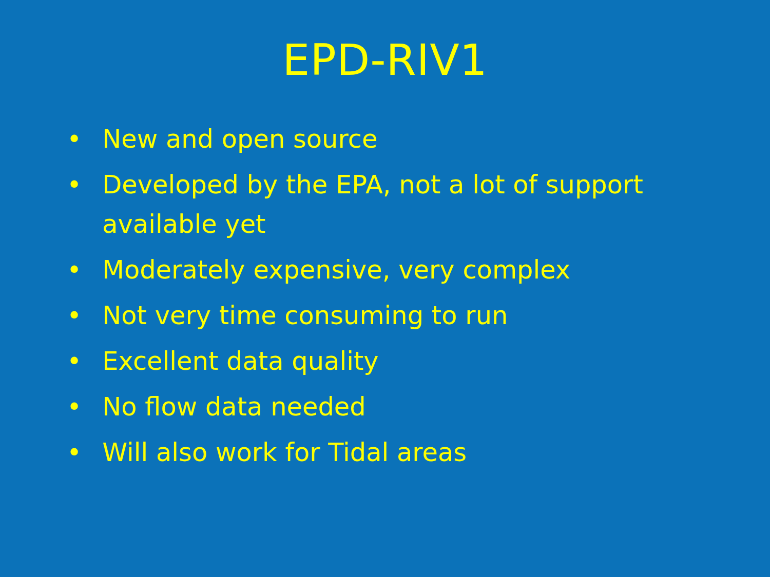EPD-RIV1
New and open source
Developed by the EPA, not a lot of support available yet
Moderately expensive, very complex
Not very time consuming to run
Excellent data quality
No flow data needed
Will also work for Tidal areas